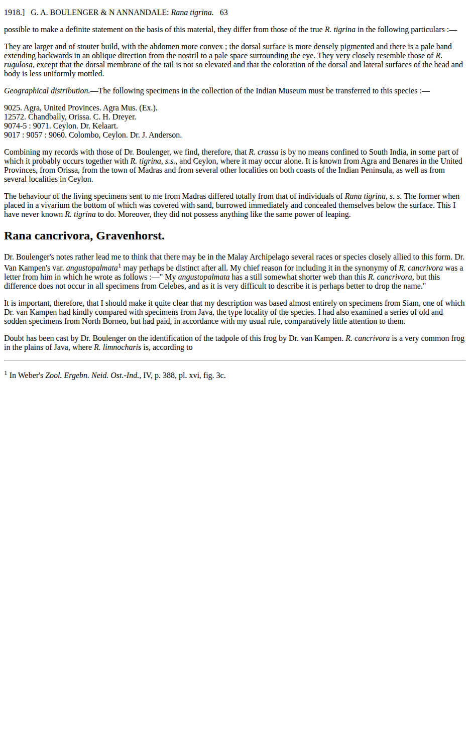1918.] G. A. BOULENGER & N ANNANDALE: Rana tigrina. 63
possible to make a definite statement on the basis of this material, they differ from those of the true R. tigrina in the following particulars :—
They are larger and of stouter build, with the abdomen more convex ; the dorsal surface is more densely pigmented and there is a pale band extending backwards in an oblique direction from the nostril to a pale space surrounding the eye. They very closely resemble those of R. rugulosa, except that the dorsal membrane of the tail is not so elevated and that the coloration of the dorsal and lateral surfaces of the head and body is less uniformly mottled.
Geographical distribution.—The following specimens in the collection of the Indian Museum must be transferred to this species :—
9025. Agra, United Provinces. Agra Mus. (Ex.).
12572. Chandbally, Orissa. C. H. Dreyer.
9074-5 : 9071. Ceylon. Dr. Kelaart.
9017 : 9057 : 9060. Colombo, Ceylon. Dr. J. Anderson.
Combining my records with those of Dr. Boulenger, we find, therefore, that R. crassa is by no means confined to South India, in some part of which it probably occurs together with R. tigrina, s.s., and Ceylon, where it may occur alone. It is known from Agra and Benares in the United Provinces, from Orissa, from the town of Madras and from several other localities on both coasts of the Indian Peninsula, as well as from several localities in Ceylon.
The behaviour of the living specimens sent to me from Madras differed totally from that of individuals of Rana tigrina, s. s. The former when placed in a vivarium the bottom of which was covered with sand, burrowed immediately and concealed themselves below the surface. This I have never known R. tigrina to do. Moreover, they did not possess anything like the same power of leaping.
Rana cancrivora, Gravenhorst.
Dr. Boulenger's notes rather lead me to think that there may be in the Malay Archipelago several races or species closely allied to this form. Dr. Van Kampen's var. angustopalmata1 may perhaps be distinct after all. My chief reason for including it in the synonymy of R. cancrivora was a letter from him in which he wrote as follows :—" My angustopalmata has a still somewhat shorter web than this R. cancrivora, but this difference does not occur in all specimens from Celebes, and as it is very difficult to describe it is perhaps better to drop the name."
It is important, therefore, that I should make it quite clear that my description was based almost entirely on specimens from Siam, one of which Dr. van Kampen had kindly compared with specimens from Java, the type locality of the species. I had also examined a series of old and sodden specimens from North Borneo, but had paid, in accordance with my usual rule, comparatively little attention to them.
Doubt has been cast by Dr. Boulenger on the identification of the tadpole of this frog by Dr. van Kampen. R. cancrivora is a very common frog in the plains of Java, where R. limnocharis is, according to
1 In Weber's Zool. Ergebn. Neid. Ost.-Ind., IV, p. 388, pl. xvi, fig. 3c.